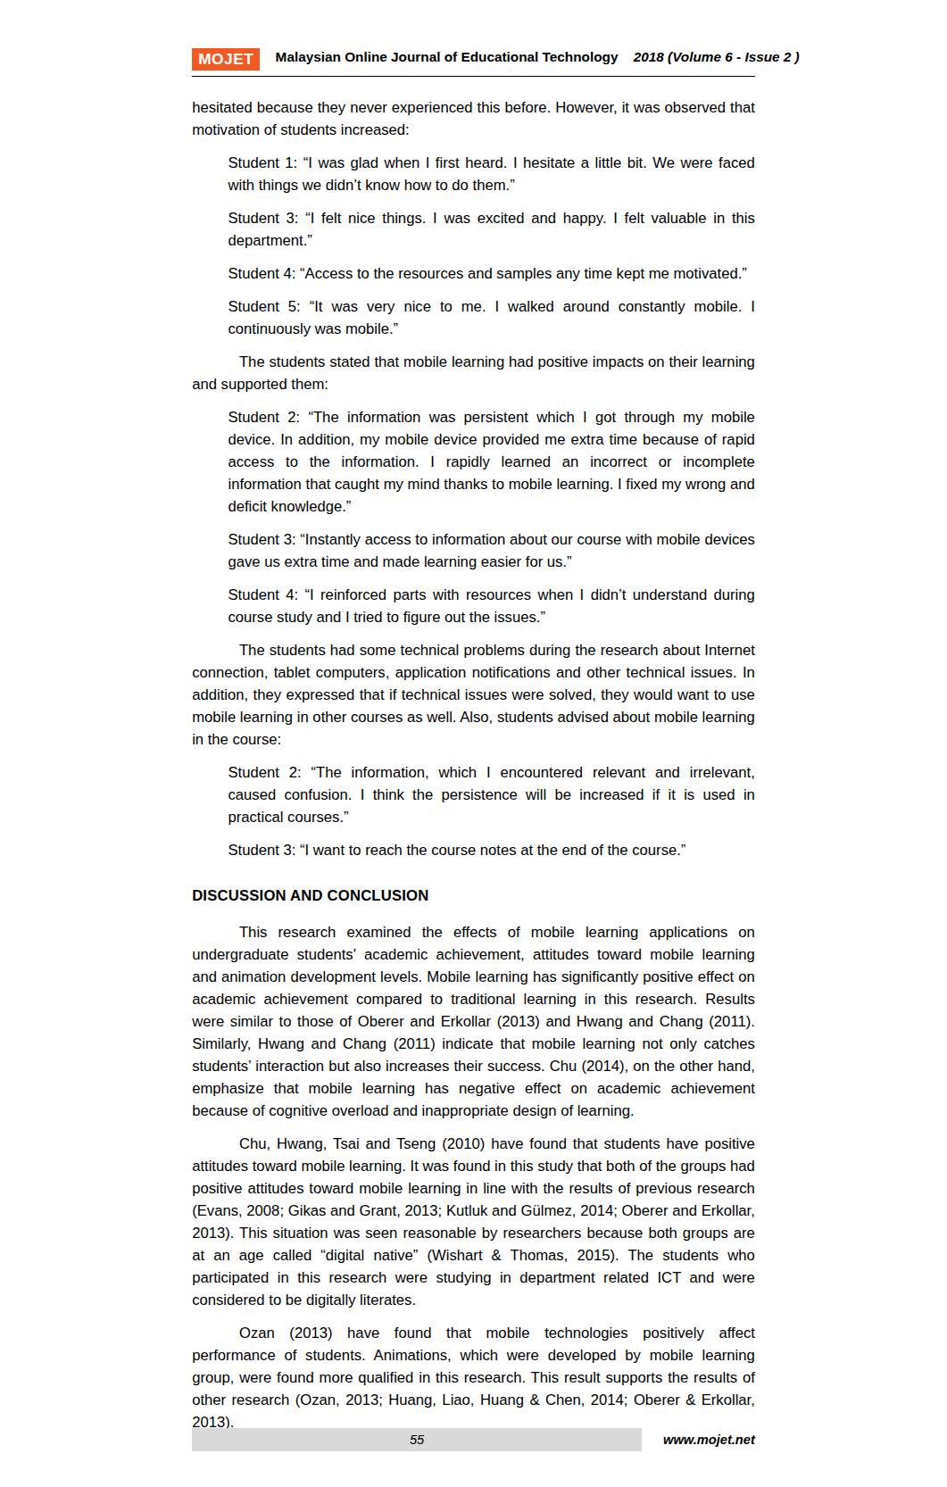MOJET
Malaysian Online Journal of Educational Technology
2018 (Volume 6 - Issue 2 )
hesitated because they never experienced this before. However, it was observed that motivation of students increased:
Student 1: “I was glad when I first heard. I hesitate a little bit. We were faced with things we didn’t know how to do them.”
Student 3: “I felt nice things. I was excited and happy. I felt valuable in this department.”
Student 4: “Access to the resources and samples any time kept me motivated.”
Student 5: “It was very nice to me. I walked around constantly mobile. I continuously was mobile.”
The students stated that mobile learning had positive impacts on their learning and supported them:
Student 2: “The information was persistent which I got through my mobile device. In addition, my mobile device provided me extra time because of rapid access to the information. I rapidly learned an incorrect or incomplete information that caught my mind thanks to mobile learning. I fixed my wrong and deficit knowledge.”
Student 3: “Instantly access to information about our course with mobile devices gave us extra time and made learning easier for us.”
Student 4: “I reinforced parts with resources when I didn’t understand during course study and I tried to figure out the issues.”
The students had some technical problems during the research about Internet connection, tablet computers, application notifications and other technical issues. In addition, they expressed that if technical issues were solved, they would want to use mobile learning in other courses as well. Also, students advised about mobile learning in the course:
Student 2: “The information, which I encountered relevant and irrelevant, caused confusion. I think the persistence will be increased if it is used in practical courses.”
Student 3: “I want to reach the course notes at the end of the course.”
DISCUSSION AND CONCLUSION
This research examined the effects of mobile learning applications on undergraduate students' academic achievement, attitudes toward mobile learning and animation development levels. Mobile learning has significantly positive effect on academic achievement compared to traditional learning in this research. Results were similar to those of Oberer and Erkollar (2013) and Hwang and Chang (2011). Similarly, Hwang and Chang (2011) indicate that mobile learning not only catches students’ interaction but also increases their success. Chu (2014), on the other hand, emphasize that mobile learning has negative effect on academic achievement because of cognitive overload and inappropriate design of learning.
Chu, Hwang, Tsai and Tseng (2010) have found that students have positive attitudes toward mobile learning. It was found in this study that both of the groups had positive attitudes toward mobile learning in line with the results of previous research (Evans, 2008; Gikas and Grant, 2013; Kutluk and Gülmez, 2014; Oberer and Erkollar, 2013). This situation was seen reasonable by researchers because both groups are at an age called “digital native” (Wishart & Thomas, 2015). The students who participated in this research were studying in department related ICT and were considered to be digitally literates.
Ozan (2013) have found that mobile technologies positively affect performance of students. Animations, which were developed by mobile learning group, were found more qualified in this research. This result supports the results of other research (Ozan, 2013; Huang, Liao, Huang & Chen, 2014; Oberer & Erkollar, 2013).
55
www.mojet.net